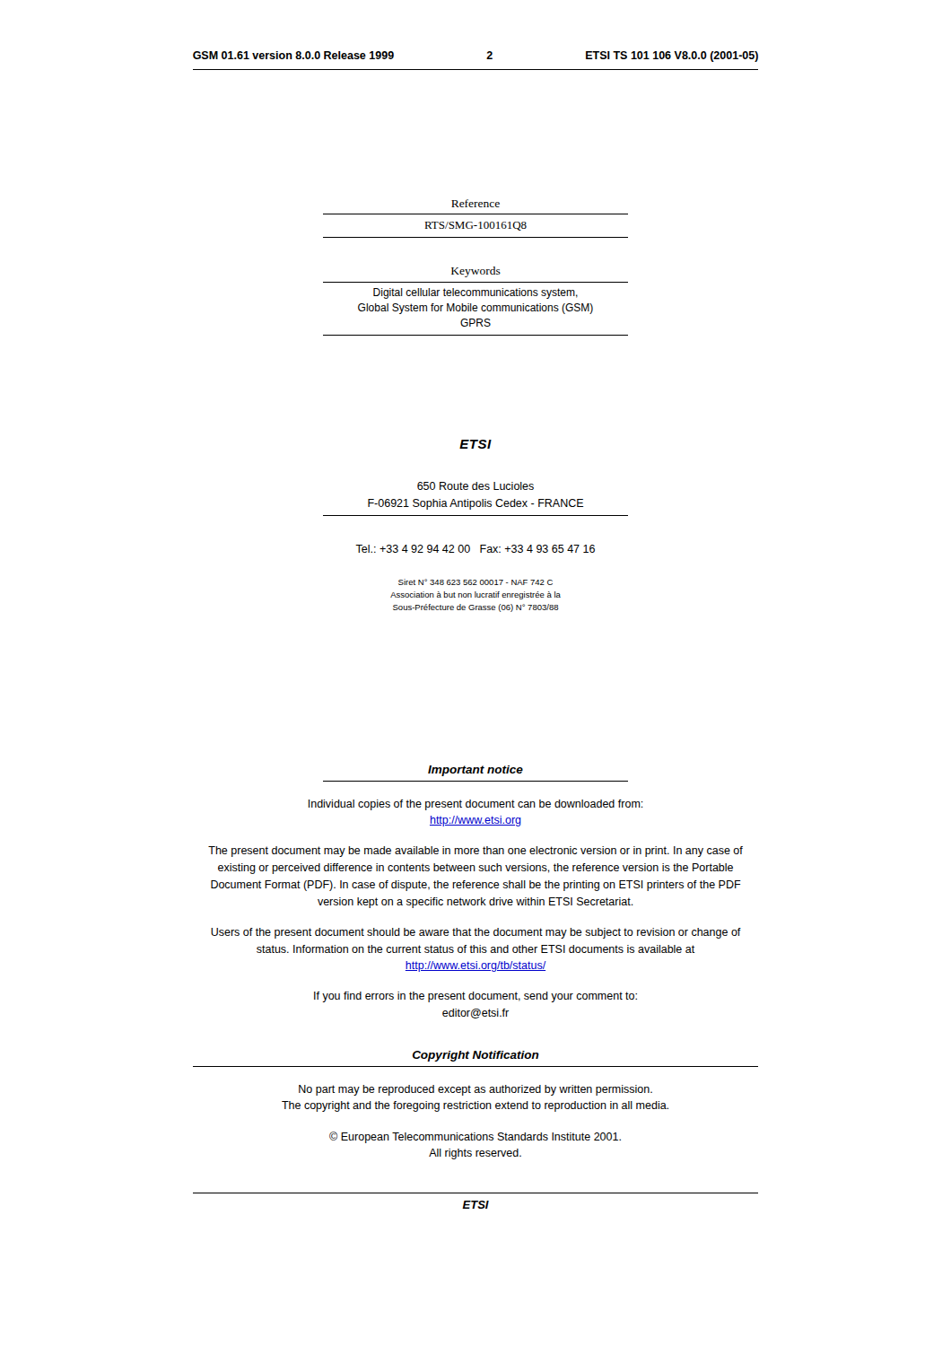GSM 01.61 version 8.0.0 Release 1999
2
ETSI TS 101 106 V8.0.0 (2001-05)
Reference
RTS/SMG-100161Q8
Keywords
Digital cellular telecommunications system,
Global System for Mobile communications (GSM)
GPRS
ETSI
650 Route des Lucioles
F-06921 Sophia Antipolis Cedex - FRANCE
Tel.: +33 4 92 94 42 00 Fax: +33 4 93 65 47 16
Siret N° 348 623 562 00017 - NAF 742 C
Association à but non lucratif enregistrée à la
Sous-Préfecture de Grasse (06) N° 7803/88
Important notice
Individual copies of the present document can be downloaded from:
http://www.etsi.org
The present document may be made available in more than one electronic version or in print. In any case of existing or perceived difference in contents between such versions, the reference version is the Portable Document Format (PDF). In case of dispute, the reference shall be the printing on ETSI printers of the PDF version kept on a specific network drive within ETSI Secretariat.
Users of the present document should be aware that the document may be subject to revision or change of status. Information on the current status of this and other ETSI documents is available at http://www.etsi.org/tb/status/
If you find errors in the present document, send your comment to:
editor@etsi.fr
Copyright Notification
No part may be reproduced except as authorized by written permission.
The copyright and the foregoing restriction extend to reproduction in all media.
© European Telecommunications Standards Institute 2001.
All rights reserved.
ETSI